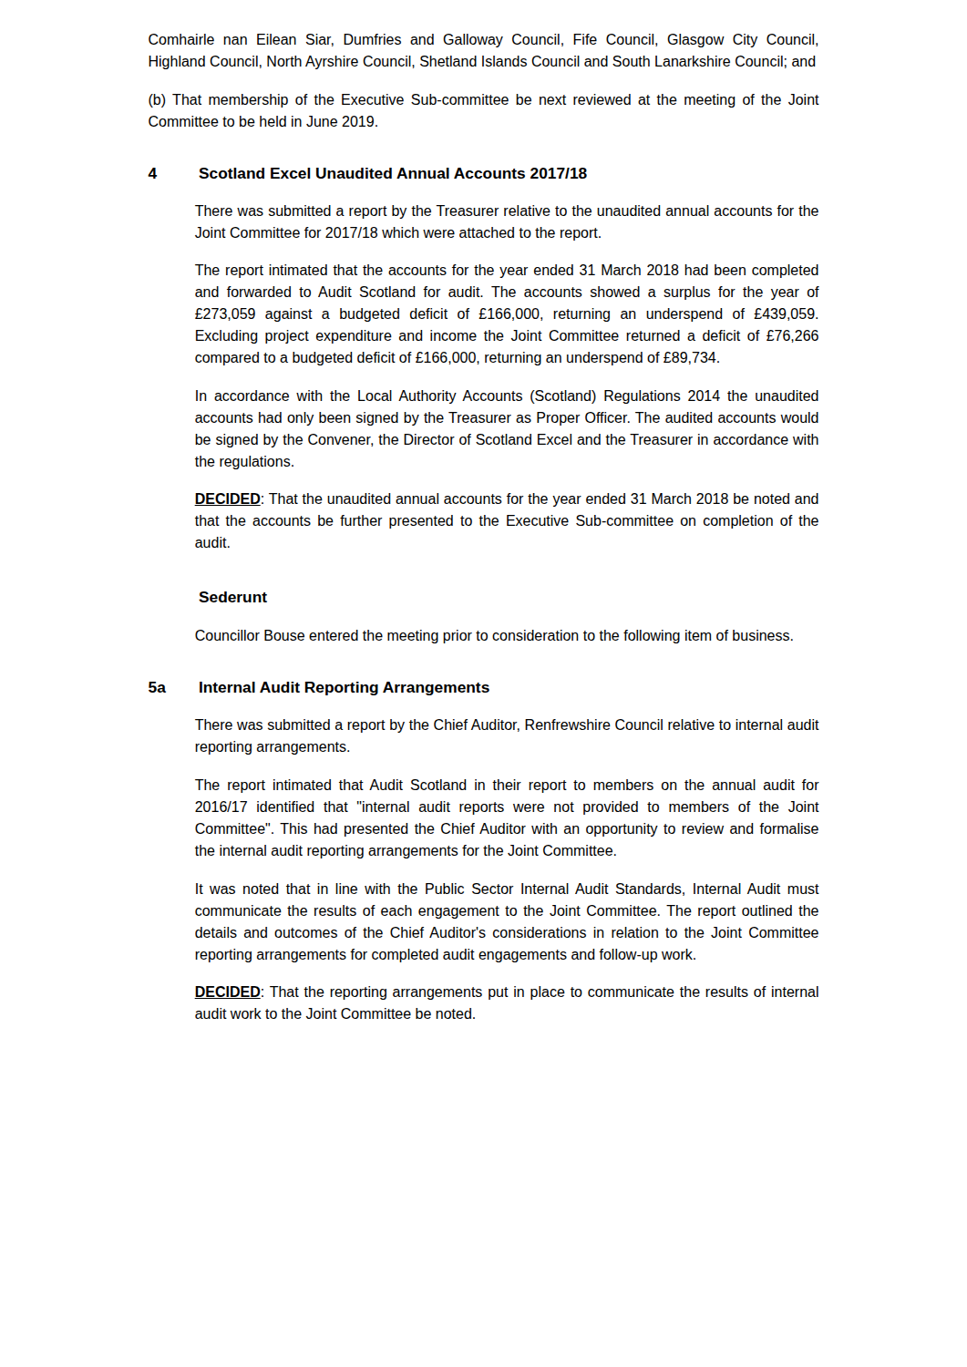Comhairle nan Eilean Siar, Dumfries and Galloway Council, Fife Council, Glasgow City Council, Highland Council, North Ayrshire Council, Shetland Islands Council and South Lanarkshire Council; and
(b) That membership of the Executive Sub-committee be next reviewed at the meeting of the Joint Committee to be held in June 2019.
4
Scotland Excel Unaudited Annual Accounts 2017/18
There was submitted a report by the Treasurer relative to the unaudited annual accounts for the Joint Committee for 2017/18 which were attached to the report.
The report intimated that the accounts for the year ended 31 March 2018 had been completed and forwarded to Audit Scotland for audit. The accounts showed a surplus for the year of £273,059 against a budgeted deficit of £166,000, returning an underspend of £439,059. Excluding project expenditure and income the Joint Committee returned a deficit of £76,266 compared to a budgeted deficit of £166,000, returning an underspend of £89,734.
In accordance with the Local Authority Accounts (Scotland) Regulations 2014 the unaudited accounts had only been signed by the Treasurer as Proper Officer. The audited accounts would be signed by the Convener, the Director of Scotland Excel and the Treasurer in accordance with the regulations.
DECIDED: That the unaudited annual accounts for the year ended 31 March 2018 be noted and that the accounts be further presented to the Executive Sub-committee on completion of the audit.
Sederunt
Councillor Bouse entered the meeting prior to consideration to the following item of business.
5a
Internal Audit Reporting Arrangements
There was submitted a report by the Chief Auditor, Renfrewshire Council relative to internal audit reporting arrangements.
The report intimated that Audit Scotland in their report to members on the annual audit for 2016/17 identified that "internal audit reports were not provided to members of the Joint Committee". This had presented the Chief Auditor with an opportunity to review and formalise the internal audit reporting arrangements for the Joint Committee.
It was noted that in line with the Public Sector Internal Audit Standards, Internal Audit must communicate the results of each engagement to the Joint Committee. The report outlined the details and outcomes of the Chief Auditor's considerations in relation to the Joint Committee reporting arrangements for completed audit engagements and follow-up work.
DECIDED: That the reporting arrangements put in place to communicate the results of internal audit work to the Joint Committee be noted.